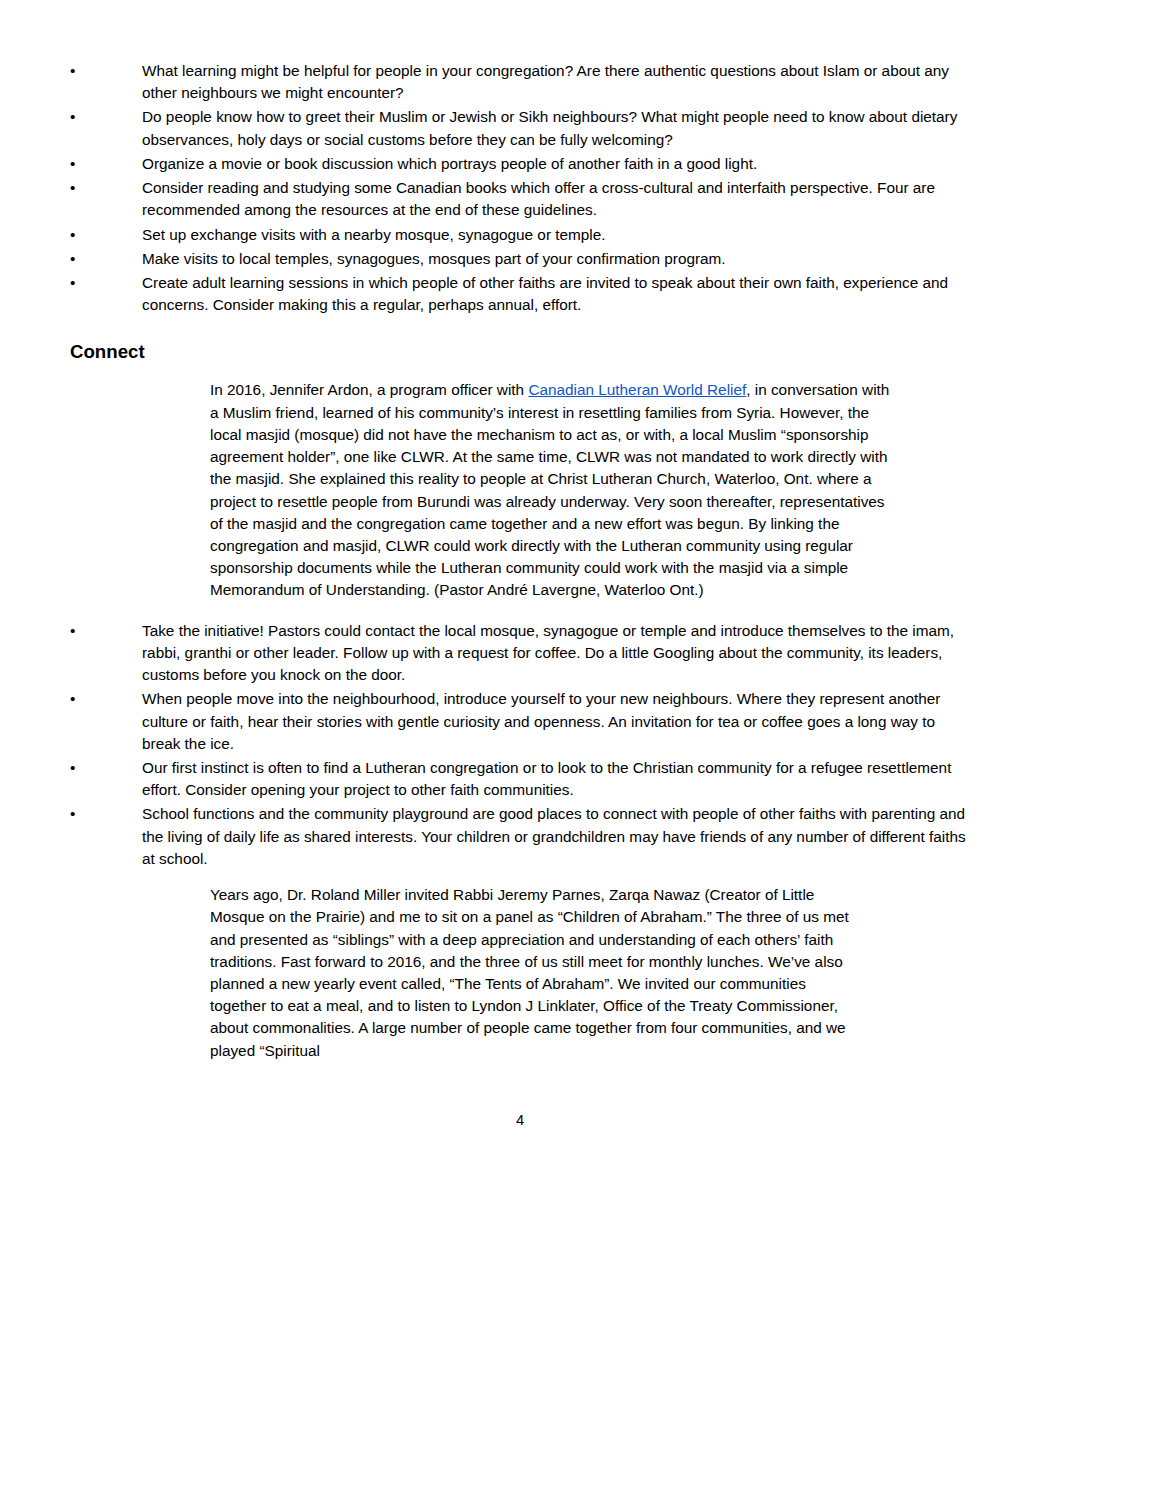What learning might be helpful for people in your congregation? Are there authentic questions about Islam or about any other neighbours we might encounter?
Do people know how to greet their Muslim or Jewish or Sikh neighbours? What might people need to know about dietary observances, holy days or social customs before they can be fully welcoming?
Organize a movie or book discussion which portrays people of another faith in a good light.
Consider reading and studying some Canadian books which offer a cross-cultural and interfaith perspective. Four are recommended among the resources at the end of these guidelines.
Set up exchange visits with a nearby mosque, synagogue or temple.
Make visits to local temples, synagogues, mosques part of your confirmation program.
Create adult learning sessions in which people of other faiths are invited to speak about their own faith, experience and concerns. Consider making this a regular, perhaps annual, effort.
Connect
In 2016, Jennifer Ardon, a program officer with Canadian Lutheran World Relief, in conversation with a Muslim friend, learned of his community’s interest in resettling families from Syria. However, the local masjid (mosque) did not have the mechanism to act as, or with, a local Muslim “sponsorship agreement holder”, one like CLWR. At the same time, CLWR was not mandated to work directly with the masjid. She explained this reality to people at Christ Lutheran Church, Waterloo, Ont. where a project to resettle people from Burundi was already underway. Very soon thereafter, representatives of the masjid and the congregation came together and a new effort was begun. By linking the congregation and masjid, CLWR could work directly with the Lutheran community using regular sponsorship documents while the Lutheran community could work with the masjid via a simple Memorandum of Understanding. (Pastor André Lavergne, Waterloo Ont.)
Take the initiative! Pastors could contact the local mosque, synagogue or temple and introduce themselves to the imam, rabbi, granthi or other leader. Follow up with a request for coffee. Do a little Googling about the community, its leaders, customs before you knock on the door.
When people move into the neighbourhood, introduce yourself to your new neighbours. Where they represent another culture or faith, hear their stories with gentle curiosity and openness. An invitation for tea or coffee goes a long way to break the ice.
Our first instinct is often to find a Lutheran congregation or to look to the Christian community for a refugee resettlement effort. Consider opening your project to other faith communities.
School functions and the community playground are good places to connect with people of other faiths with parenting and the living of daily life as shared interests. Your children or grandchildren may have friends of any number of different faiths at school.
Years ago, Dr. Roland Miller invited Rabbi Jeremy Parnes, Zarqa Nawaz (Creator of Little Mosque on the Prairie) and me to sit on a panel as “Children of Abraham.” The three of us met and presented as “siblings” with a deep appreciation and understanding of each others’ faith traditions. Fast forward to 2016, and the three of us still meet for monthly lunches. We’ve also planned a new yearly event called, “The Tents of Abraham”. We invited our communities together to eat a meal, and to listen to Lyndon J Linklater, Office of the Treaty Commissioner, about commonalities. A large number of people came together from four communities, and we played “Spiritual
4